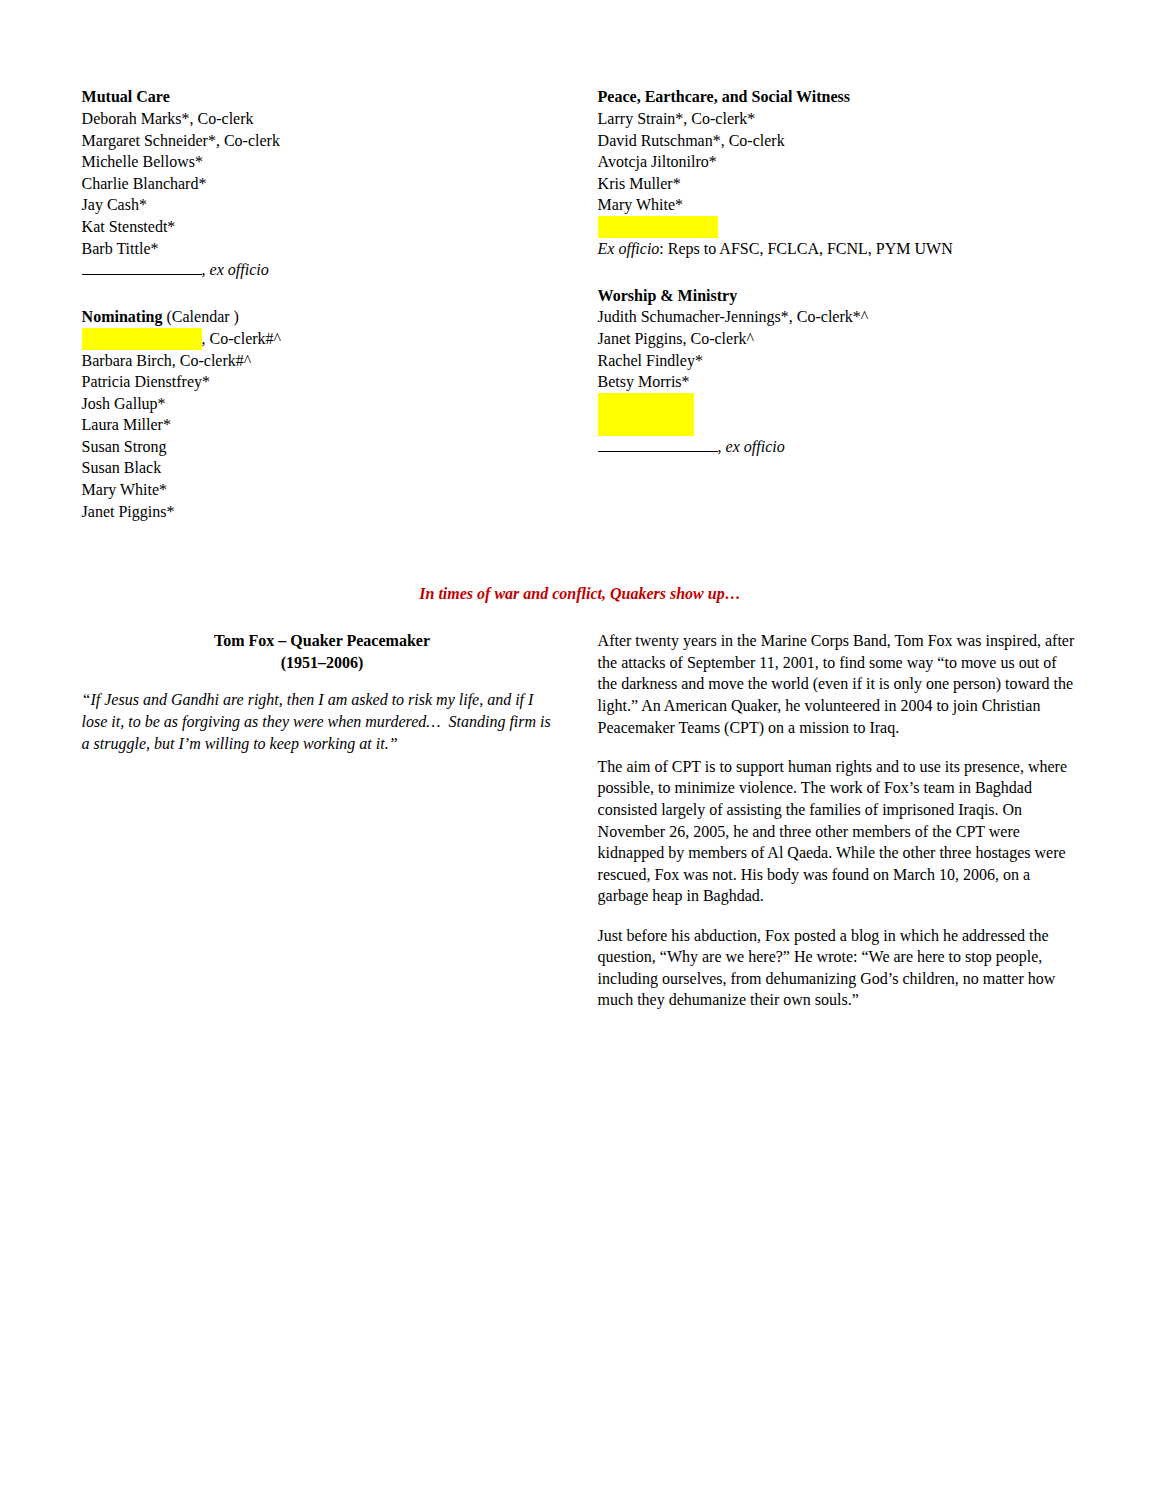Mutual Care
Deborah Marks*, Co-clerk
Margaret Schneider*, Co-clerk
Michelle Bellows*
Charlie Blanchard*
Jay Cash*
Kat Stenstedt*
Barb Tittle*
, ex officio
Nominating (Calendar )
, Co-clerk#^
Barbara Birch, Co-clerk#^
Patricia Dienstfrey*
Josh Gallup*
Laura Miller*
Susan Strong
Susan Black
Mary White*
Janet Piggins*
Peace, Earthcare, and Social Witness
Larry Strain*, Co-clerk*
David Rutschman*, Co-clerk
Avotcja Jiltonilro*
Kris Muller*
Mary White*
Ex officio: Reps to AFSC, FCLCA, FCNL, PYM UWN
Worship & Ministry
Judith Schumacher-Jennings*, Co-clerk*^
Janet Piggins, Co-clerk^
Rachel Findley*
Betsy Morris*
, ex officio
In times of war and conflict, Quakers show up…
Tom Fox – Quaker Peacemaker
(1951–2006)
“If Jesus and Gandhi are right, then I am asked to risk my life, and if I lose it, to be as forgiving as they were when murdered… Standing firm is a struggle, but I’m willing to keep working at it.”
After twenty years in the Marine Corps Band, Tom Fox was inspired, after the attacks of September 11, 2001, to find some way “to move us out of the darkness and move the world (even if it is only one person) toward the light.” An American Quaker, he volunteered in 2004 to join Christian Peacemaker Teams (CPT) on a mission to Iraq.
The aim of CPT is to support human rights and to use its presence, where possible, to minimize violence. The work of Fox’s team in Baghdad consisted largely of assisting the families of imprisoned Iraqis. On November 26, 2005, he and three other members of the CPT were kidnapped by members of Al Qaeda. While the other three hostages were rescued, Fox was not. His body was found on March 10, 2006, on a garbage heap in Baghdad.
Just before his abduction, Fox posted a blog in which he addressed the question, “Why are we here?” He wrote: “We are here to stop people, including ourselves, from dehumanizing God’s children, no matter how much they dehumanize their own souls.”